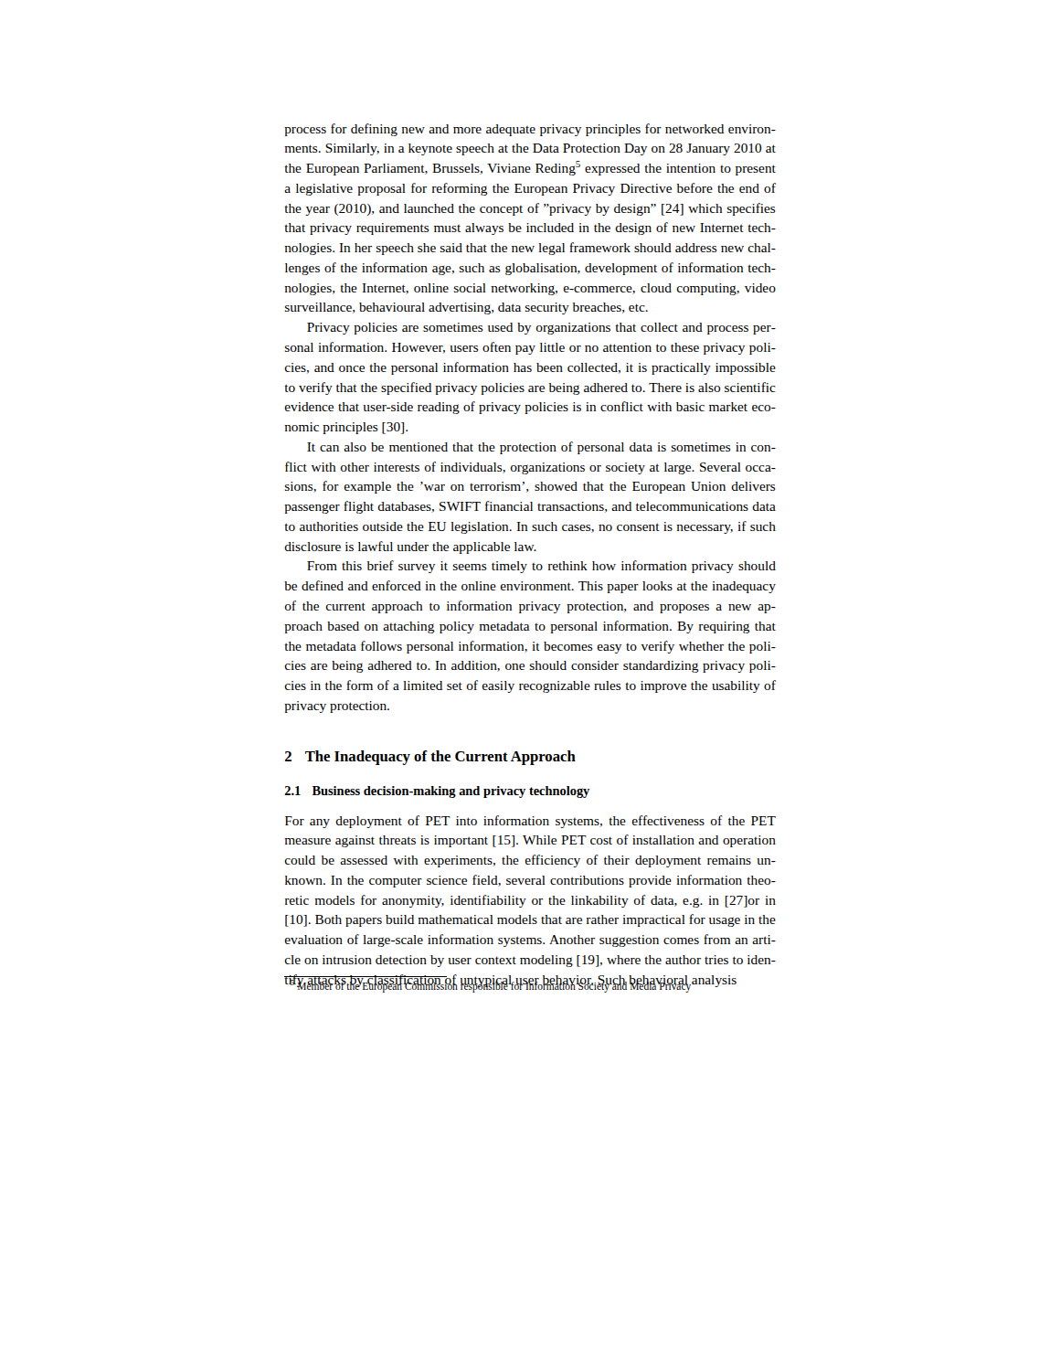process for defining new and more adequate privacy principles for networked environments. Similarly, in a keynote speech at the Data Protection Day on 28 January 2010 at the European Parliament, Brussels, Viviane Reding5 expressed the intention to present a legislative proposal for reforming the European Privacy Directive before the end of the year (2010), and launched the concept of ”privacy by design” [24] which specifies that privacy requirements must always be included in the design of new Internet technologies. In her speech she said that the new legal framework should address new challenges of the information age, such as globalisation, development of information technologies, the Internet, online social networking, e-commerce, cloud computing, video surveillance, behavioural advertising, data security breaches, etc.
Privacy policies are sometimes used by organizations that collect and process personal information. However, users often pay little or no attention to these privacy policies, and once the personal information has been collected, it is practically impossible to verify that the specified privacy policies are being adhered to. There is also scientific evidence that user-side reading of privacy policies is in conflict with basic market economic principles [30].
It can also be mentioned that the protection of personal data is sometimes in conflict with other interests of individuals, organizations or society at large. Several occasions, for example the ’war on terrorism’, showed that the European Union delivers passenger flight databases, SWIFT financial transactions, and telecommunications data to authorities outside the EU legislation. In such cases, no consent is necessary, if such disclosure is lawful under the applicable law.
From this brief survey it seems timely to rethink how information privacy should be defined and enforced in the online environment. This paper looks at the inadequacy of the current approach to information privacy protection, and proposes a new approach based on attaching policy metadata to personal information. By requiring that the metadata follows personal information, it becomes easy to verify whether the policies are being adhered to. In addition, one should consider standardizing privacy policies in the form of a limited set of easily recognizable rules to improve the usability of privacy protection.
2 The Inadequacy of the Current Approach
2.1 Business decision-making and privacy technology
For any deployment of PET into information systems, the effectiveness of the PET measure against threats is important [15]. While PET cost of installation and operation could be assessed with experiments, the efficiency of their deployment remains unknown. In the computer science field, several contributions provide information theoretic models for anonymity, identifiability or the linkability of data, e.g. in [27]or in [10]. Both papers build mathematical models that are rather impractical for usage in the evaluation of large-scale information systems. Another suggestion comes from an article on intrusion detection by user context modeling [19], where the author tries to identify attacks by classification of untypical user behavior. Such behavioral analysis
5Member of the European Commission responsible for Information Society and Media Privacy